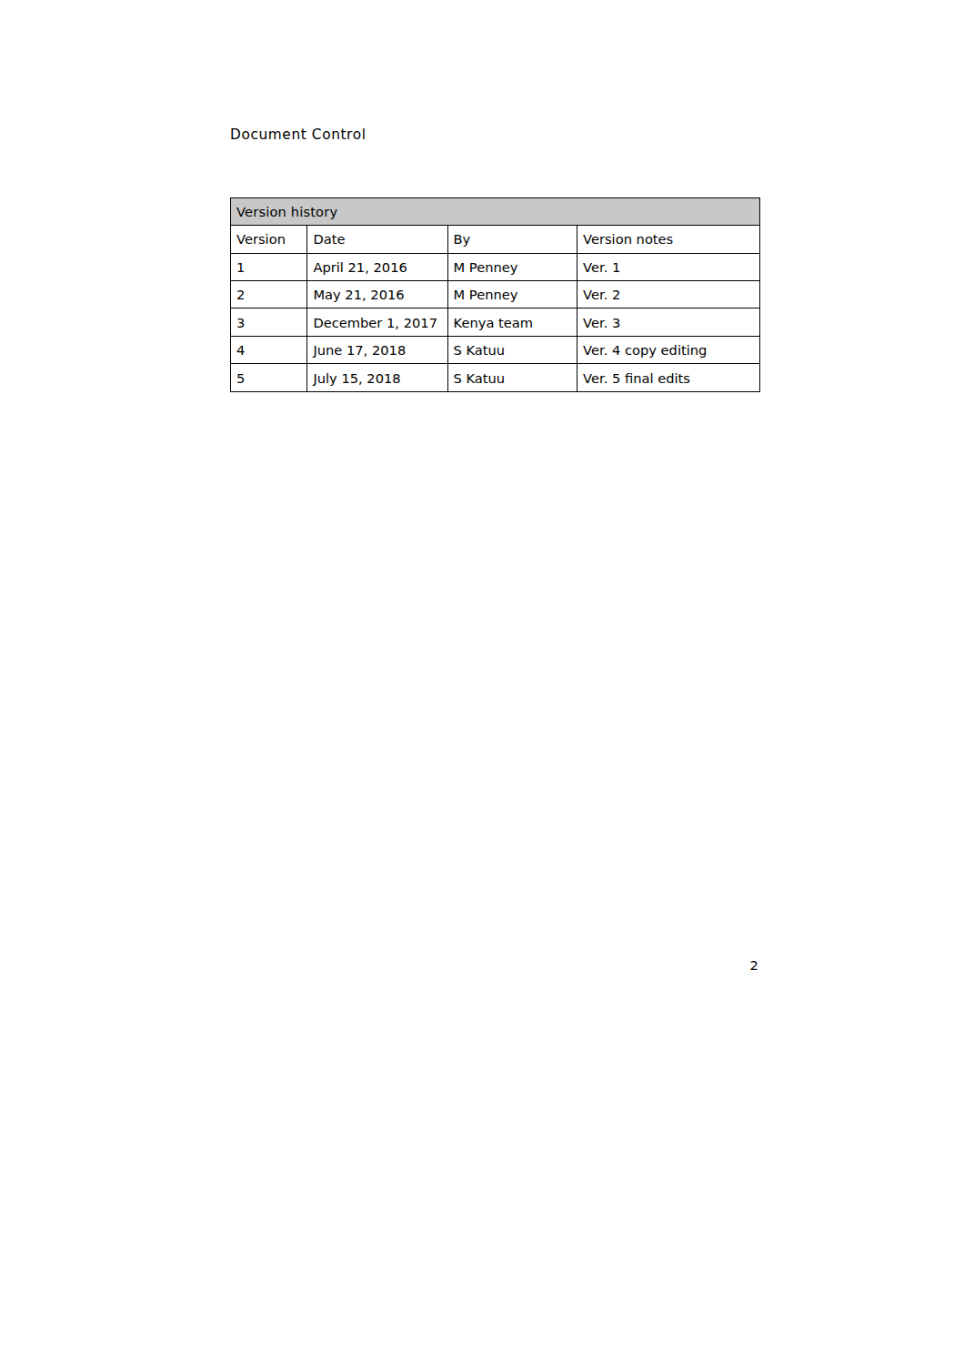Document Control
| Version history |
| --- |
| Version | Date | By | Version notes |
| 1 | April 21, 2016 | M Penney | Ver. 1 |
| 2 | May 21, 2016 | M Penney | Ver. 2 |
| 3 | December 1, 2017 | Kenya team | Ver. 3 |
| 4 | June 17, 2018 | S Katuu | Ver. 4 copy editing |
| 5 | July 15, 2018 | S Katuu | Ver. 5 final edits |
2